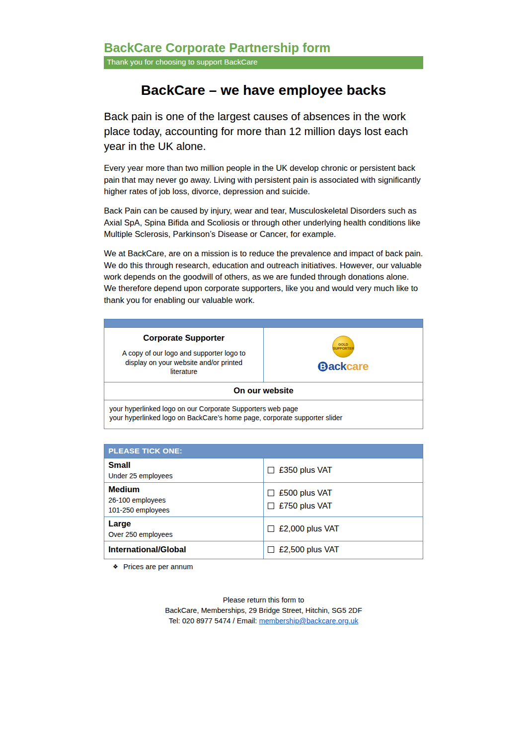BackCare Corporate Partnership form
Thank you for choosing to support BackCare
BackCare – we have employee backs
Back pain is one of the largest causes of absences in the work place today, accounting for more than 12 million days lost each year in the UK alone.
Every year more than two million people in the UK develop chronic or persistent back pain that may never go away. Living with persistent pain is associated with significantly higher rates of job loss, divorce, depression and suicide.
Back Pain can be caused by injury, wear and tear, Musculoskeletal Disorders such as Axial SpA, Spina Bifida and Scoliosis or through other underlying health conditions like Multiple Sclerosis, Parkinson’s Disease or Cancer, for example.
We at BackCare, are on a mission is to reduce the prevalence and impact of back pain. We do this through research, education and outreach initiatives. However, our valuable work depends on the goodwill of others, as we are funded through donations alone. We therefore depend upon corporate supporters, like you and would very much like to thank you for enabling our valuable work.
| Corporate Supporter A copy of our logo and supporter logo to display on your website and/or printed literature | GOLD SUPPORTER B ack care |
| On our website |
| your hyperlinked logo on our Corporate Supporters web page your hyperlinked logo on BackCare’s home page, corporate supporter slider |
| PLEASE TICK ONE: |
| Small Under 25 employees | £350 plus VAT |
| Medium 26-100 employees 101-250 employees | £500 plus VAT £750 plus VAT |
| Large Over 250 employees | £2,000 plus VAT |
| International/Global | £2,500 plus VAT |
Prices are per annum
Please return this form to
BackCare, Memberships, 29 Bridge Street, Hitchin, SG5 2DF
Tel: 020 8977 5474 / Email: membership@backcare.org.uk